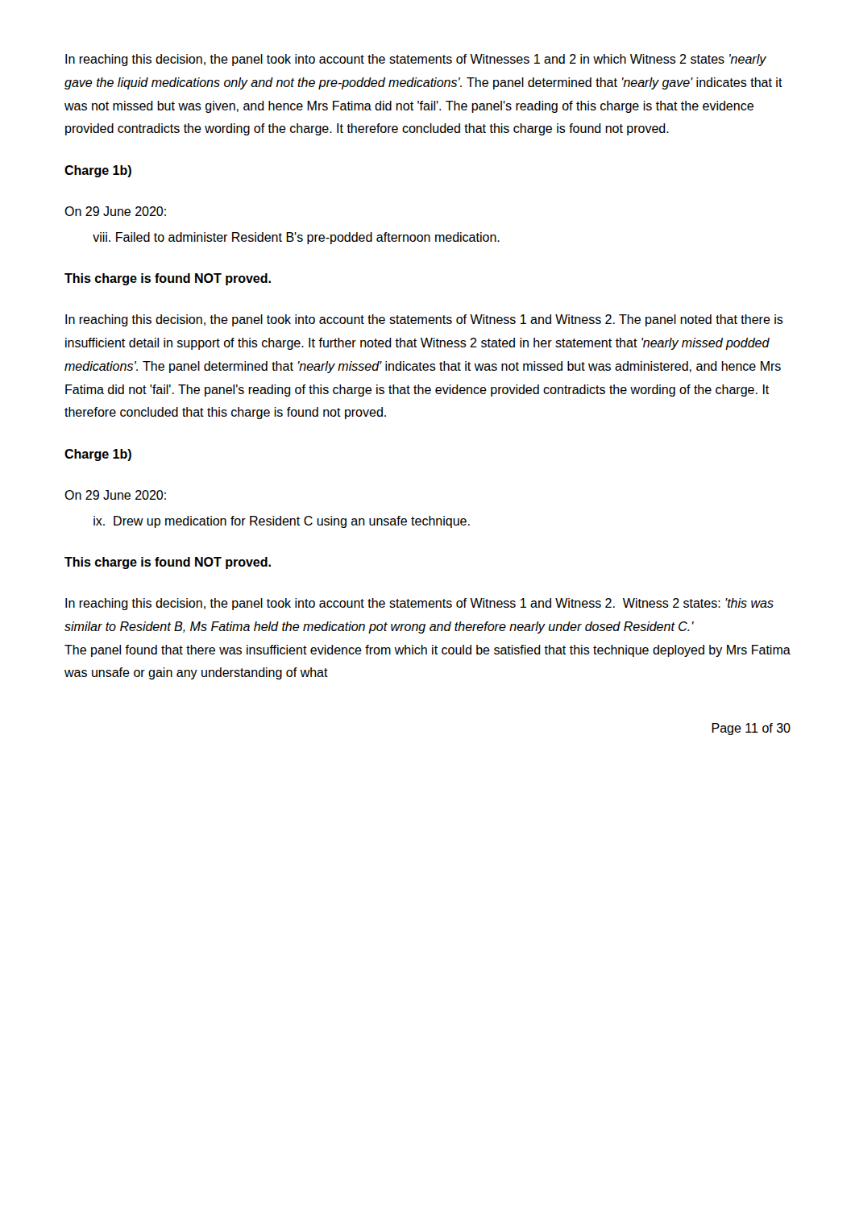In reaching this decision, the panel took into account the statements of Witnesses 1 and 2 in which Witness 2 states 'nearly gave the liquid medications only and not the pre-podded medications'. The panel determined that 'nearly gave' indicates that it was not missed but was given, and hence Mrs Fatima did not 'fail'. The panel's reading of this charge is that the evidence provided contradicts the wording of the charge. It therefore concluded that this charge is found not proved.
Charge 1b)
On 29 June 2020:
viii. Failed to administer Resident B's pre-podded afternoon medication.
This charge is found NOT proved.
In reaching this decision, the panel took into account the statements of Witness 1 and Witness 2. The panel noted that there is insufficient detail in support of this charge. It further noted that Witness 2 stated in her statement that 'nearly missed podded medications'. The panel determined that 'nearly missed' indicates that it was not missed but was administered, and hence Mrs Fatima did not 'fail'. The panel's reading of this charge is that the evidence provided contradicts the wording of the charge. It therefore concluded that this charge is found not proved.
Charge 1b)
On 29 June 2020:
ix. Drew up medication for Resident C using an unsafe technique.
This charge is found NOT proved.
In reaching this decision, the panel took into account the statements of Witness 1 and Witness 2. Witness 2 states: 'this was similar to Resident B, Ms Fatima held the medication pot wrong and therefore nearly under dosed Resident C.'
The panel found that there was insufficient evidence from which it could be satisfied that this technique deployed by Mrs Fatima was unsafe or gain any understanding of what
Page 11 of 30